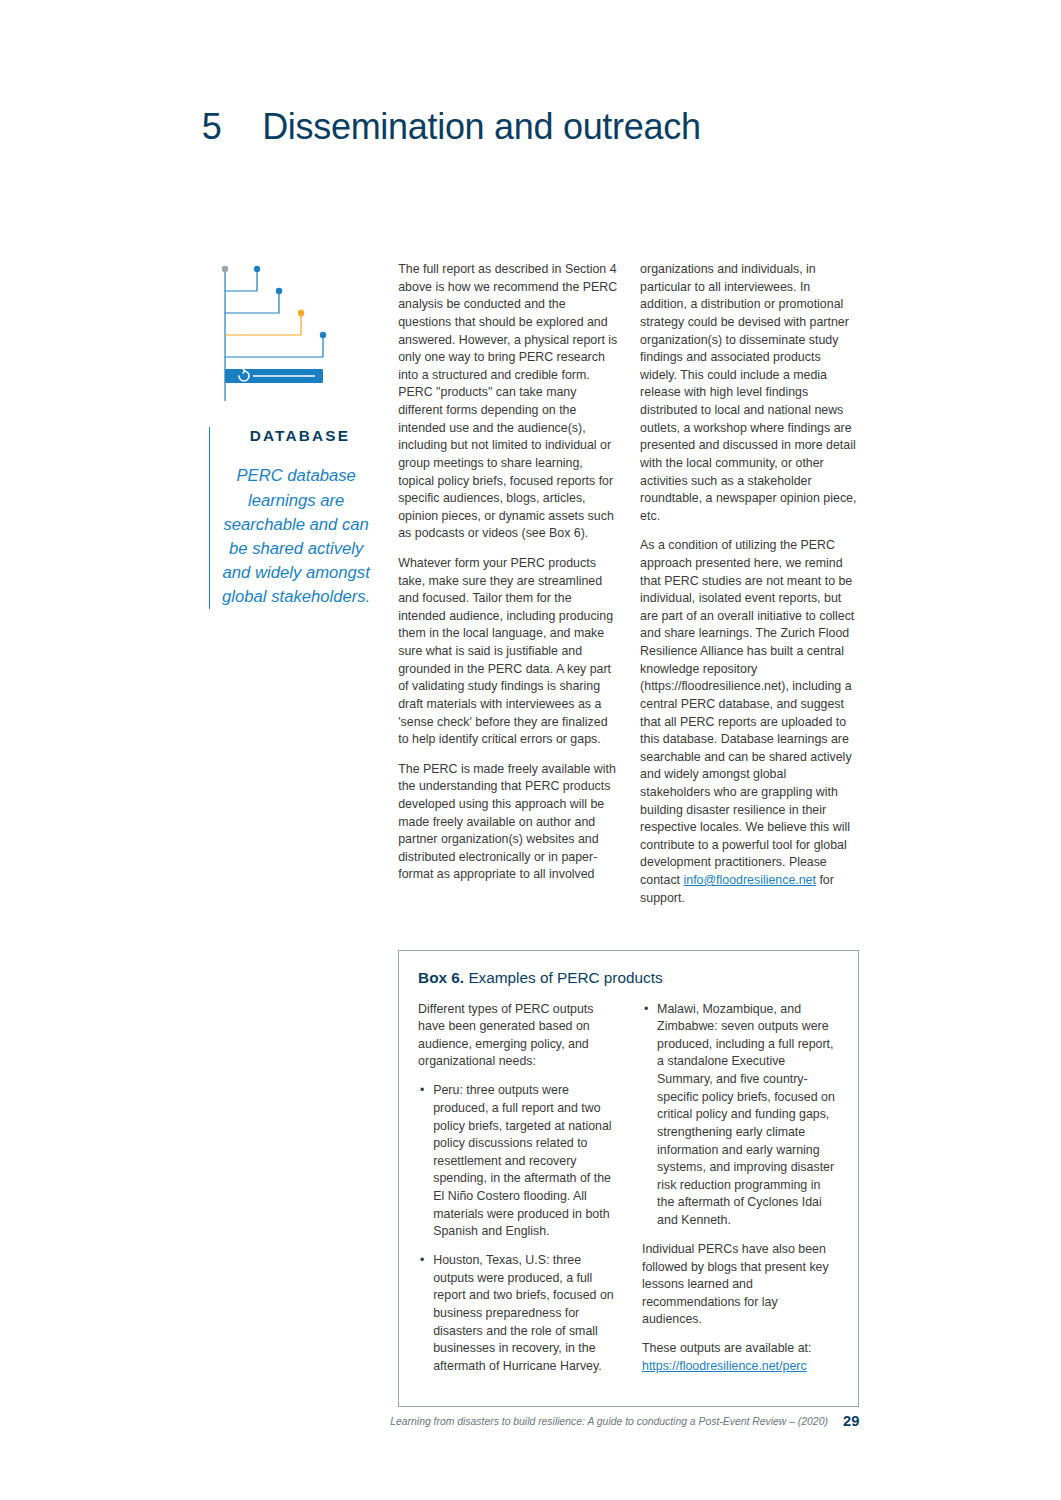5 Dissemination and outreach
DATABASE
PERC database learnings are searchable and can be shared actively and widely amongst global stakeholders.
The full report as described in Section 4 above is how we recommend the PERC analysis be conducted and the questions that should be explored and answered. However, a physical report is only one way to bring PERC research into a structured and credible form. PERC "products" can take many different forms depending on the intended use and the audience(s), including but not limited to individual or group meetings to share learning, topical policy briefs, focused reports for specific audiences, blogs, articles, opinion pieces, or dynamic assets such as podcasts or videos (see Box 6).
Whatever form your PERC products take, make sure they are streamlined and focused. Tailor them for the intended audience, including producing them in the local language, and make sure what is said is justifiable and grounded in the PERC data. A key part of validating study findings is sharing draft materials with interviewees as a 'sense check' before they are finalized to help identify critical errors or gaps.
The PERC is made freely available with the understanding that PERC products developed using this approach will be made freely available on author and partner organization(s) websites and distributed electronically or in paper-format as appropriate to all involved
organizations and individuals, in particular to all interviewees. In addition, a distribution or promotional strategy could be devised with partner organization(s) to disseminate study findings and associated products widely. This could include a media release with high level findings distributed to local and national news outlets, a workshop where findings are presented and discussed in more detail with the local community, or other activities such as a stakeholder roundtable, a newspaper opinion piece, etc.
As a condition of utilizing the PERC approach presented here, we remind that PERC studies are not meant to be individual, isolated event reports, but are part of an overall initiative to collect and share learnings. The Zurich Flood Resilience Alliance has built a central knowledge repository (https://floodresilience.net), including a central PERC database, and suggest that all PERC reports are uploaded to this database. Database learnings are searchable and can be shared actively and widely amongst global stakeholders who are grappling with building disaster resilience in their respective locales. We believe this will contribute to a powerful tool for global development practitioners. Please contact info@floodresilience.net for support.
Box 6. Examples of PERC products
Different types of PERC outputs have been generated based on audience, emerging policy, and organizational needs:
Peru: three outputs were produced, a full report and two policy briefs, targeted at national policy discussions related to resettlement and recovery spending, in the aftermath of the El Niño Costero flooding. All materials were produced in both Spanish and English.
Houston, Texas, U.S: three outputs were produced, a full report and two briefs, focused on business preparedness for disasters and the role of small businesses in recovery, in the aftermath of Hurricane Harvey.
Malawi, Mozambique, and Zimbabwe: seven outputs were produced, including a full report, a standalone Executive Summary, and five country-specific policy briefs, focused on critical policy and funding gaps, strengthening early climate information and early warning systems, and improving disaster risk reduction programming in the aftermath of Cyclones Idai and Kenneth.
Individual PERCs have also been followed by blogs that present key lessons learned and recommendations for lay audiences.
These outputs are available at:
https://floodresilience.net/perc
Learning from disasters to build resilience: A guide to conducting a Post-Event Review – (2020)29